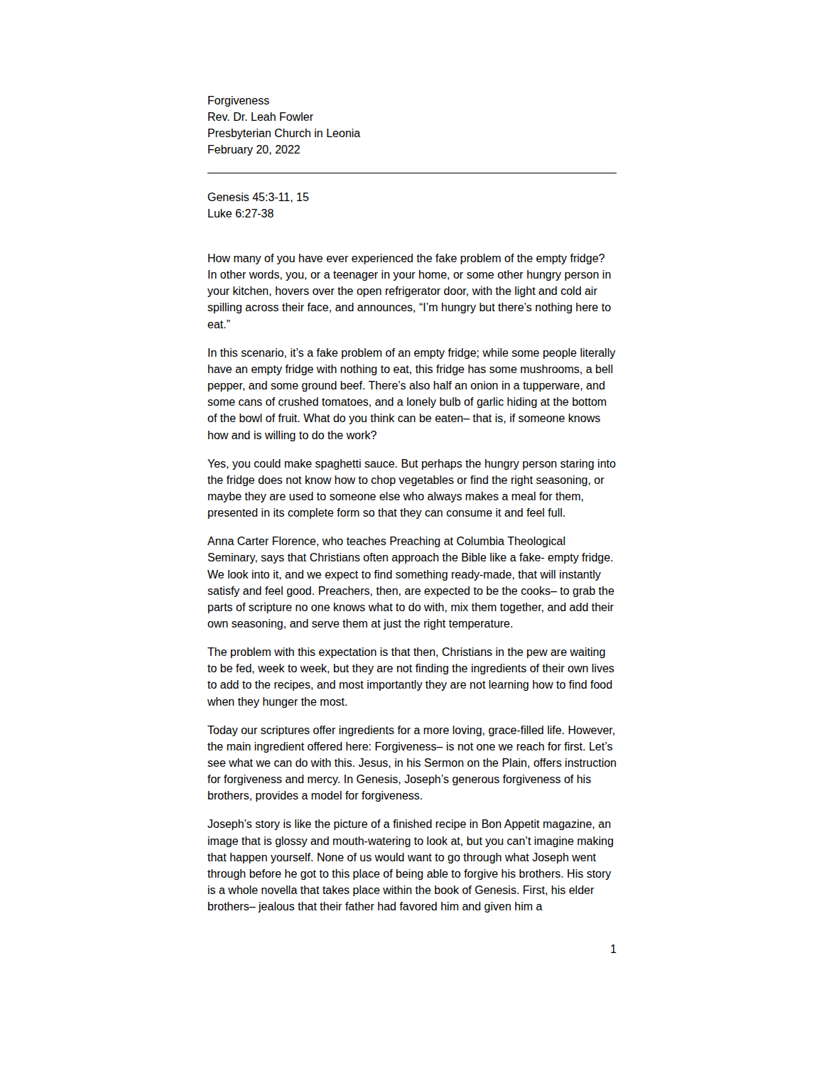Forgiveness
Rev. Dr. Leah Fowler
Presbyterian Church in Leonia
February 20, 2022
Genesis 45:3-11, 15
Luke 6:27-38
How many of you have ever experienced the fake problem of the empty fridge? In other words, you, or a teenager in your home, or some other hungry person in your kitchen, hovers over the open refrigerator door, with the light and cold air spilling across their face, and announces, “I’m hungry but there’s nothing here to eat.”
In this scenario, it’s a fake problem of an empty fridge; while some people literally have an empty fridge with nothing to eat, this fridge has some mushrooms, a bell pepper, and some ground beef. There’s also half an onion in a tupperware, and some cans of crushed tomatoes, and a lonely bulb of garlic hiding at the bottom of the bowl of fruit. What do you think can be eaten– that is, if someone knows how and is willing to do the work?
Yes, you could make spaghetti sauce. But perhaps the hungry person staring into the fridge does not know how to chop vegetables or find the right seasoning, or maybe they are used to someone else who always makes a meal for them, presented in its complete form so that they can consume it and feel full.
Anna Carter Florence, who teaches Preaching at Columbia Theological Seminary, says that Christians often approach the Bible like a fake- empty fridge. We look into it, and we expect to find something ready-made, that will instantly satisfy and feel good. Preachers, then, are expected to be the cooks– to grab the parts of scripture no one knows what to do with, mix them together, and add their own seasoning, and serve them at just the right temperature.
The problem with this expectation is that then, Christians in the pew are waiting to be fed, week to week, but they are not finding the ingredients of their own lives to add to the recipes, and most importantly they are not learning how to find food when they hunger the most.
Today our scriptures offer ingredients for a more loving, grace-filled life. However, the main ingredient offered here: Forgiveness– is not one we reach for first. Let’s see what we can do with this. Jesus, in his Sermon on the Plain, offers instruction for forgiveness and mercy. In Genesis, Joseph’s generous forgiveness of his brothers, provides a model for forgiveness.
Joseph’s story is like the picture of a finished recipe in Bon Appetit magazine, an image that is glossy and mouth-watering to look at, but you can’t imagine making that happen yourself. None of us would want to go through what Joseph went through before he got to this place of being able to forgive his brothers. His story is a whole novella that takes place within the book of Genesis. First, his elder brothers– jealous that their father had favored him and given him a
1